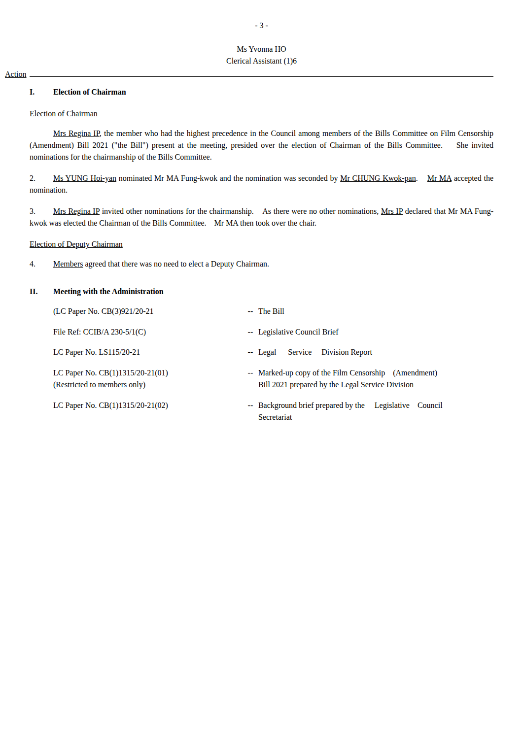- 3 -
Ms Yvonna HO Clerical Assistant (1)6
Action
I. Election of Chairman
Election of Chairman
Mrs Regina IP, the member who had the highest precedence in the Council among members of the Bills Committee on Film Censorship (Amendment) Bill 2021 ("the Bill") present at the meeting, presided over the election of Chairman of the Bills Committee. She invited nominations for the chairmanship of the Bills Committee.
2. Ms YUNG Hoi-yan nominated Mr MA Fung-kwok and the nomination was seconded by Mr CHUNG Kwok-pan. Mr MA accepted the nomination.
3. Mrs Regina IP invited other nominations for the chairmanship. As there were no other nominations, Mrs IP declared that Mr MA Fung-kwok was elected the Chairman of the Bills Committee. Mr MA then took over the chair.
Election of Deputy Chairman
4. Members agreed that there was no need to elect a Deputy Chairman.
II. Meeting with the Administration
| (LC Paper No. CB(3)921/20-21 | -- | The Bill |
| File Ref: CCIB/A 230-5/1(C) | -- | Legislative Council Brief |
| LC Paper No. LS115/20-21 | -- | Legal Service Division Report |
| LC Paper No. CB(1)1315/20-21(01) (Restricted to members only) | -- | Marked-up copy of the Film Censorship (Amendment) Bill 2021 prepared by the Legal Service Division |
| LC Paper No. CB(1)1315/20-21(02) | -- | Background brief prepared by the Legislative Council Secretariat |